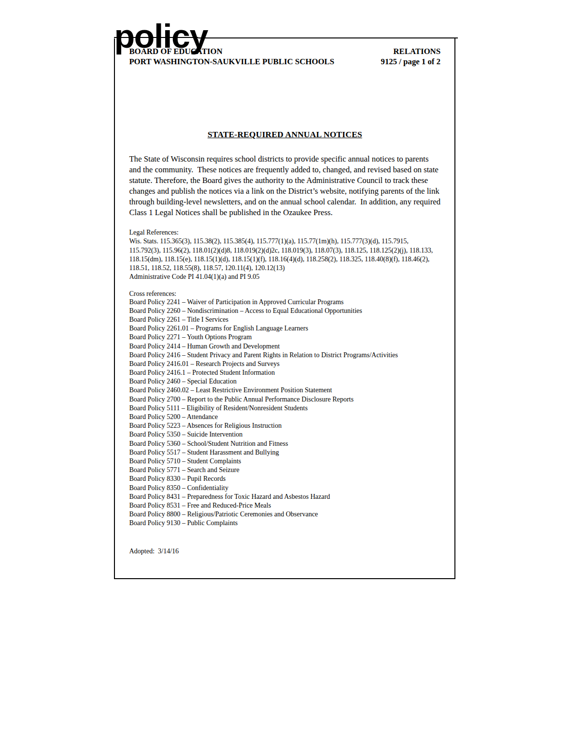policy
BOARD OF EDUCATION
PORT WASHINGTON-SAUKVILLE PUBLIC SCHOOLS
RELATIONS
9125 / page 1 of 2
STATE-REQUIRED ANNUAL NOTICES
The State of Wisconsin requires school districts to provide specific annual notices to parents and the community. These notices are frequently added to, changed, and revised based on state statute. Therefore, the Board gives the authority to the Administrative Council to track these changes and publish the notices via a link on the District’s website, notifying parents of the link through building-level newsletters, and on the annual school calendar. In addition, any required Class 1 Legal Notices shall be published in the Ozaukee Press.
Legal References:
Wis. Stats. 115.365(3), 115.38(2), 115.385(4), 115.777(1)(a), 115.77(1m)(h), 115.777(3)(d), 115.7915, 115.792(3), 115.96(2), 118.01(2)(d)8, 118.019(2)(d)2c, 118.019(3), 118.07(3), 118.125, 118.125(2)(j), 118.133, 118.15(dm), 118.15(e), 118.15(1)(d), 118.15(1)(f), 118.16(4)(d), 118.258(2), 118.325, 118.40(8)(f), 118.46(2), 118.51, 118.52, 118.55(8), 118.57, 120.11(4), 120.12(13)
Administrative Code PI 41.04(1)(a) and PI 9.05
Cross references:
Board Policy 2241 – Waiver of Participation in Approved Curricular Programs
Board Policy 2260 – Nondiscrimination – Access to Equal Educational Opportunities
Board Policy 2261 – Title I Services
Board Policy 2261.01 – Programs for English Language Learners
Board Policy 2271 – Youth Options Program
Board Policy 2414 – Human Growth and Development
Board Policy 2416 – Student Privacy and Parent Rights in Relation to District Programs/Activities
Board Policy 2416.01 – Research Projects and Surveys
Board Policy 2416.1 – Protected Student Information
Board Policy 2460 – Special Education
Board Policy 2460.02 – Least Restrictive Environment Position Statement
Board Policy 2700 – Report to the Public Annual Performance Disclosure Reports
Board Policy 5111 – Eligibility of Resident/Nonresident Students
Board Policy 5200 – Attendance
Board Policy 5223 – Absences for Religious Instruction
Board Policy 5350 – Suicide Intervention
Board Policy 5360 – School/Student Nutrition and Fitness
Board Policy 5517 – Student Harassment and Bullying
Board Policy 5710 – Student Complaints
Board Policy 5771 – Search and Seizure
Board Policy 8330 – Pupil Records
Board Policy 8350 – Confidentiality
Board Policy 8431 – Preparedness for Toxic Hazard and Asbestos Hazard
Board Policy 8531 – Free and Reduced-Price Meals
Board Policy 8800 – Religious/Patriotic Ceremonies and Observance
Board Policy 9130 – Public Complaints
Adopted: 3/14/16